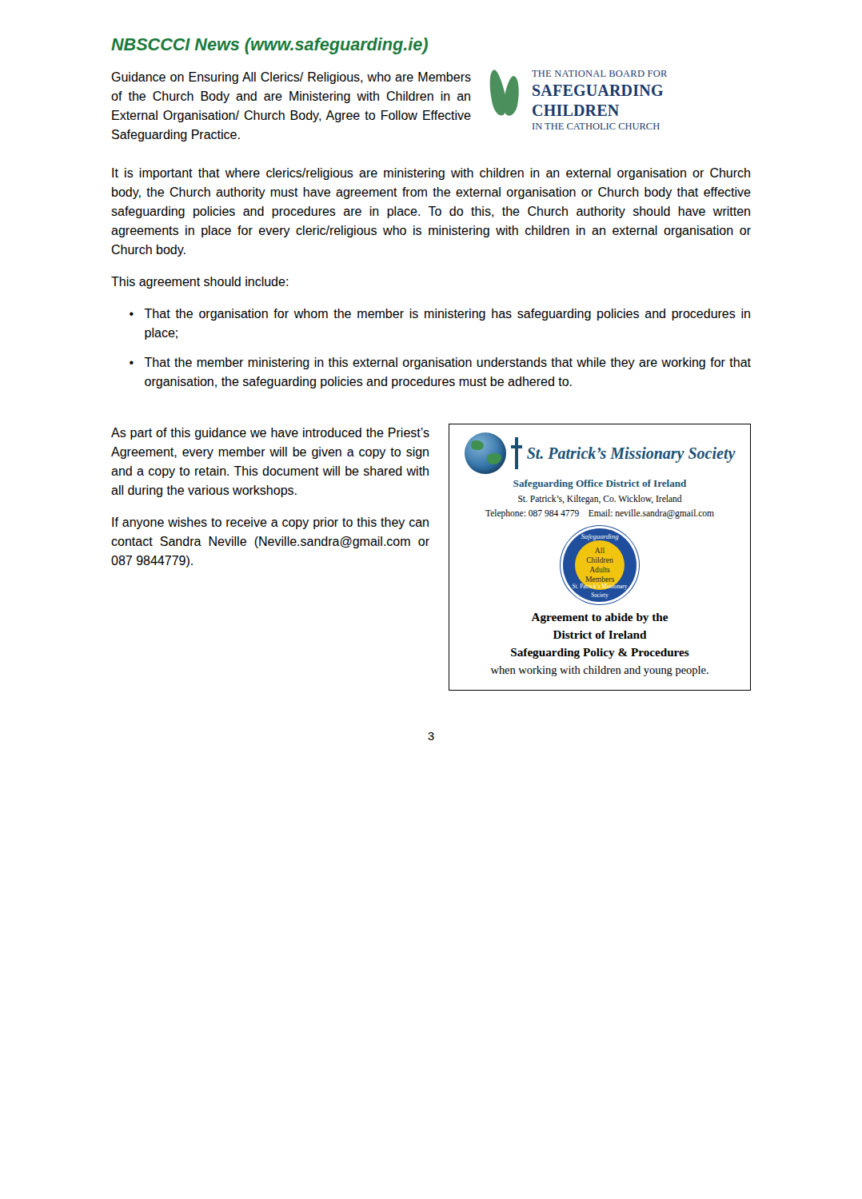NBSCCCI News (www.safeguarding.ie)
THE NATIONAL BOARD FOR
SAFEGUARDING CHILDREN
IN THE CATHOLIC CHURCH
Guidance on Ensuring All Clerics/ Religious, who are Members of the Church Body and are Ministering with Children in an External Organisation/ Church Body, Agree to Follow Effective Safeguarding Practice.
It is important that where clerics/religious are ministering with children in an external organisation or Church body, the Church authority must have agreement from the external organisation or Church body that effective safeguarding policies and procedures are in place. To do this, the Church authority should have written agreements in place for every cleric/religious who is ministering with children in an external organisation or Church body.
This agreement should include:
That the organisation for whom the member is ministering has safeguarding policies and procedures in place;
That the member ministering in this external organisation understands that while they are working for that organisation, the safeguarding policies and procedures must be adhered to.
St. Patrick’s Missionary Society
Safeguarding Office District of Ireland
St. Patrick’s, Kiltegan, Co. Wicklow, Ireland
Telephone: 087 984 4779 Email: neville.sandra@gmail.com
Safeguarding
All
Children
Adults
Members
St. Patrick’s Missionary Society
Agreement to abide by the
District of Ireland
Safeguarding Policy & Procedures
when working with children and young people.
As part of this guidance we have introduced the Priest’s Agreement, every member will be given a copy to sign and a copy to retain. This document will be shared with all during the various workshops.
If anyone wishes to receive a copy prior to this they can contact Sandra Neville (Neville.sandra@gmail.com or 087 9844779).
3